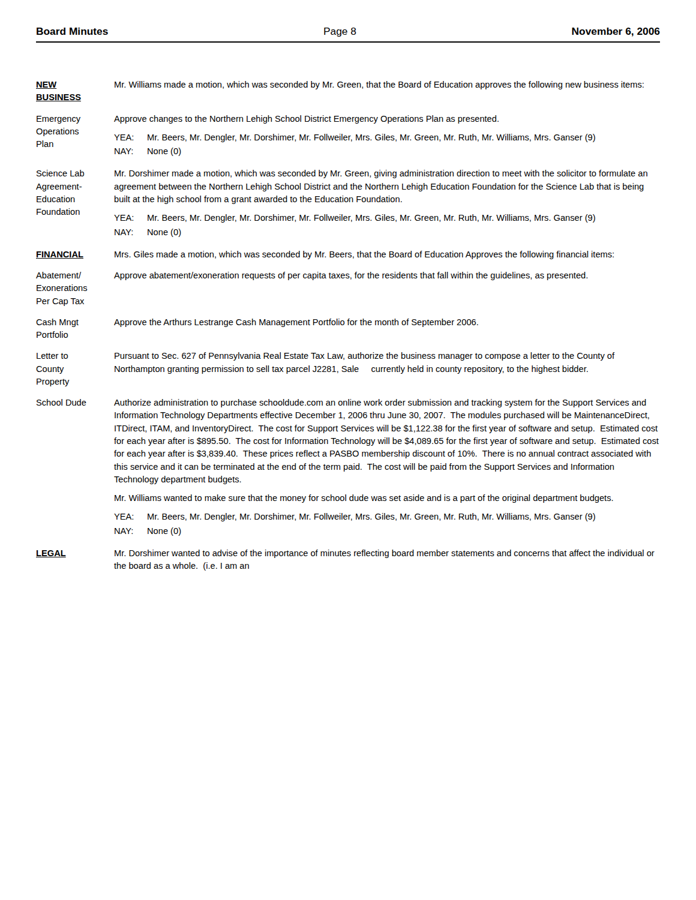Board Minutes
Page 8
November 6, 2006
| NEW BUSINESS | Mr. Williams made a motion, which was seconded by Mr. Green, that the Board of Education approves the following new business items: |
| Emergency Operations Plan | Approve changes to the Northern Lehigh School District Emergency Operations Plan as presented. / YEA: / Mr. Beers, Mr. Dengler, Mr. Dorshimer, Mr. Follweiler, Mrs. Giles, Mr. Green, Mr. Ruth, Mr. Williams, Mrs. Ganser (9) / / NAY: / None (0) / |
| Science Lab Agreement- Education Foundation | Mr. Dorshimer made a motion, which was seconded by Mr. Green, giving administration direction to meet with the solicitor to formulate an agreement between the Northern Lehigh School District and the Northern Lehigh Education Foundation for the Science Lab that is being built at the high school from a grant awarded to the Education Foundation. / YEA: / Mr. Beers, Mr. Dengler, Mr. Dorshimer, Mr. Follweiler, Mrs. Giles, Mr. Green, Mr. Ruth, Mr. Williams, Mrs. Ganser (9) / / NAY: / None (0) / |
| FINANCIAL | Mrs. Giles made a motion, which was seconded by Mr. Beers, that the Board of Education Approves the following financial items: |
| Abatement/ Exonerations Per Cap Tax | Approve abatement/exoneration requests of per capita taxes, for the residents that fall within the guidelines, as presented. |
| Cash Mngt Portfolio | Approve the Arthurs Lestrange Cash Management Portfolio for the month of September 2006. |
| Letter to County Property | Pursuant to Sec. 627 of Pennsylvania Real Estate Tax Law, authorize the business manager to compose a letter to the County of Northampton granting permission to sell tax parcel J2281, Sale currently held in county repository, to the highest bidder. |
| School Dude | Authorize administration to purchase schooldude.com an online work order submission and tracking system for the Support Services and Information Technology Departments effective December 1, 2006 thru June 30, 2007. The modules purchased will be MaintenanceDirect, ITDirect, ITAM, and InventoryDirect. The cost for Support Services will be $1,122.38 for the first year of software and setup. Estimated cost for each year after is $895.50. The cost for Information Technology will be $4,089.65 for the first year of software and setup. Estimated cost for each year after is $3,839.40. These prices reflect a PASBO membership discount of 10%. There is no annual contract associated with this service and it can be terminated at the end of the term paid. The cost will be paid from the Support Services and Information Technology department budgets. Mr. Williams wanted to make sure that the money for school dude was set aside and is a part of the original department budgets. / YEA: / Mr. Beers, Mr. Dengler, Mr. Dorshimer, Mr. Follweiler, Mrs. Giles, Mr. Green, Mr. Ruth, Mr. Williams, Mrs. Ganser (9) / / NAY: / None (0) / |
| LEGAL | Mr. Dorshimer wanted to advise of the importance of minutes reflecting board member statements and concerns that affect the individual or the board as a whole. (i.e. I am an |